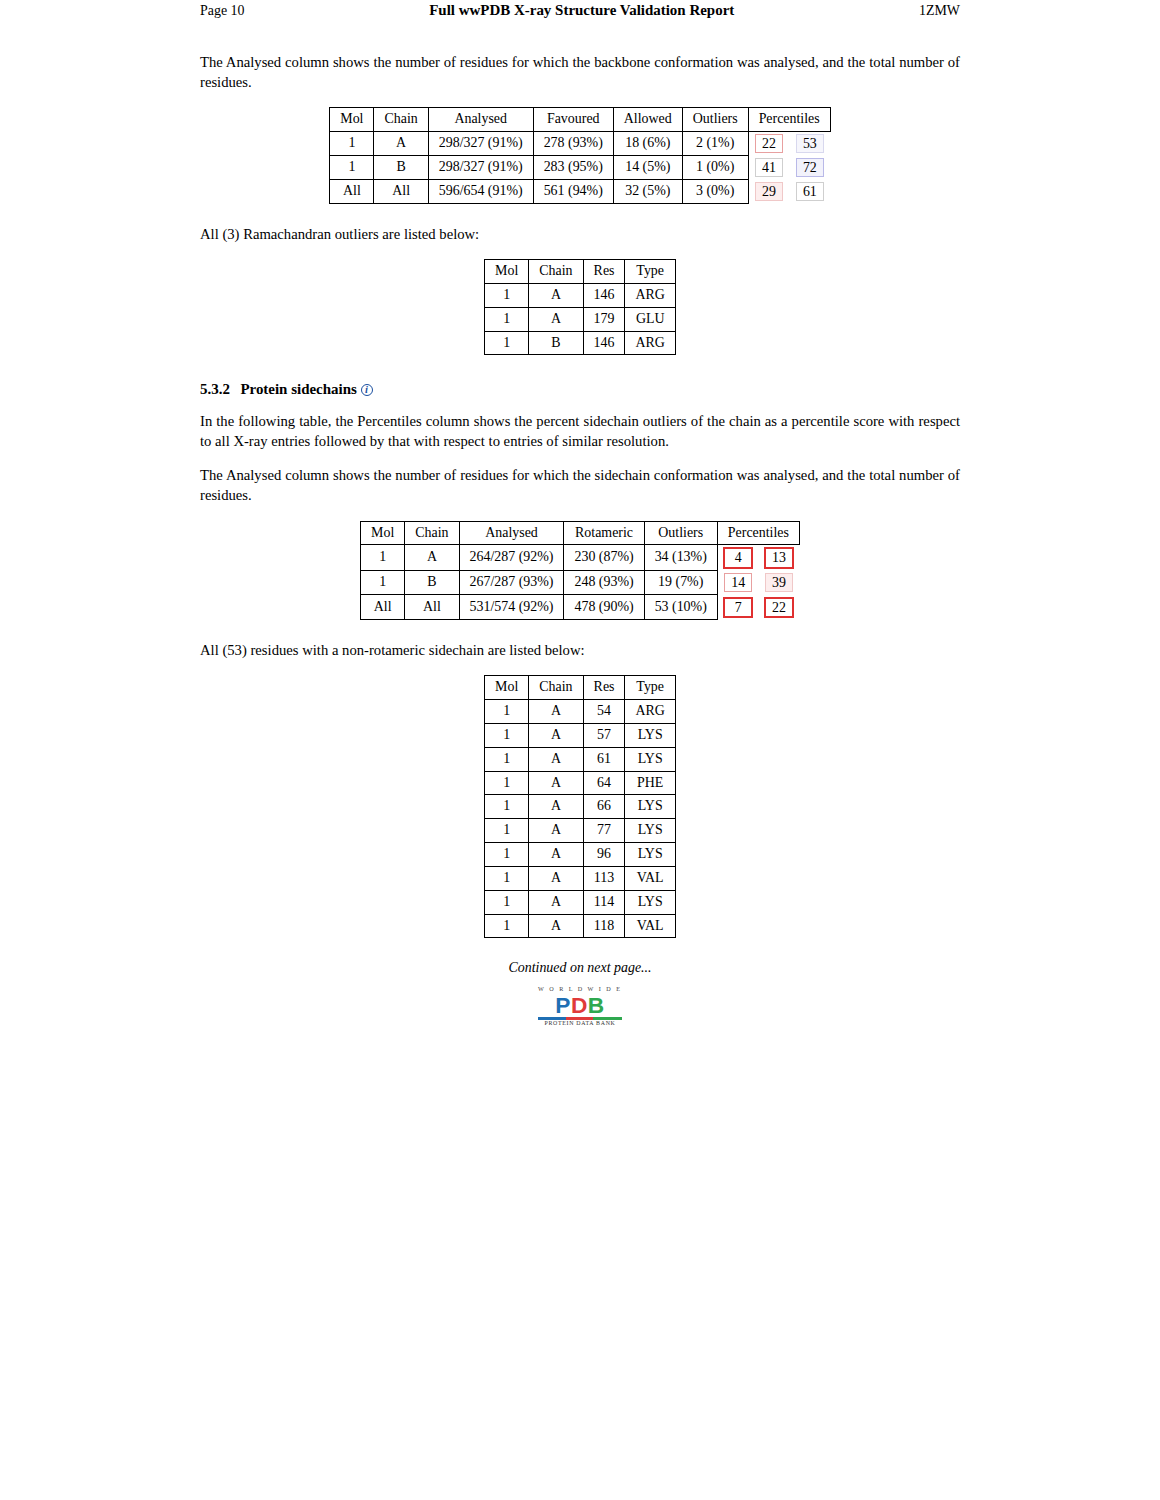Page 10
Full wwPDB X-ray Structure Validation Report
1ZMW
The Analysed column shows the number of residues for which the backbone conformation was analysed, and the total number of residues.
| Mol | Chain | Analysed | Favoured | Allowed | Outliers | Percentiles |
| --- | --- | --- | --- | --- | --- | --- |
| 1 | A | 298/327 (91%) | 278 (93%) | 18 (6%) | 2 (1%) | 22 | 53 |
| 1 | B | 298/327 (91%) | 283 (95%) | 14 (5%) | 1 (0%) | 41 | 72 |
| All | All | 596/654 (91%) | 561 (94%) | 32 (5%) | 3 (0%) | 29 | 61 |
All (3) Ramachandran outliers are listed below:
| Mol | Chain | Res | Type |
| --- | --- | --- | --- |
| 1 | A | 146 | ARG |
| 1 | A | 179 | GLU |
| 1 | B | 146 | ARG |
5.3.2 Protein sidechainsi
In the following table, the Percentiles column shows the percent sidechain outliers of the chain as a percentile score with respect to all X-ray entries followed by that with respect to entries of similar resolution.
The Analysed column shows the number of residues for which the sidechain conformation was analysed, and the total number of residues.
| Mol | Chain | Analysed | Rotameric | Outliers | Percentiles |
| --- | --- | --- | --- | --- | --- |
| 1 | A | 264/287 (92%) | 230 (87%) | 34 (13%) | 4 | 13 |
| 1 | B | 267/287 (93%) | 248 (93%) | 19 (7%) | 14 | 39 |
| All | All | 531/574 (92%) | 478 (90%) | 53 (10%) | 7 | 22 |
All (53) residues with a non-rotameric sidechain are listed below:
| Mol | Chain | Res | Type |
| --- | --- | --- | --- |
| 1 | A | 54 | ARG |
| 1 | A | 57 | LYS |
| 1 | A | 61 | LYS |
| 1 | A | 64 | PHE |
| 1 | A | 66 | LYS |
| 1 | A | 77 | LYS |
| 1 | A | 96 | LYS |
| 1 | A | 113 | VAL |
| 1 | A | 114 | LYS |
| 1 | A | 118 | VAL |
Continued on next page...
W O R L D W I D E
PDB
PROTEIN DATA BANK